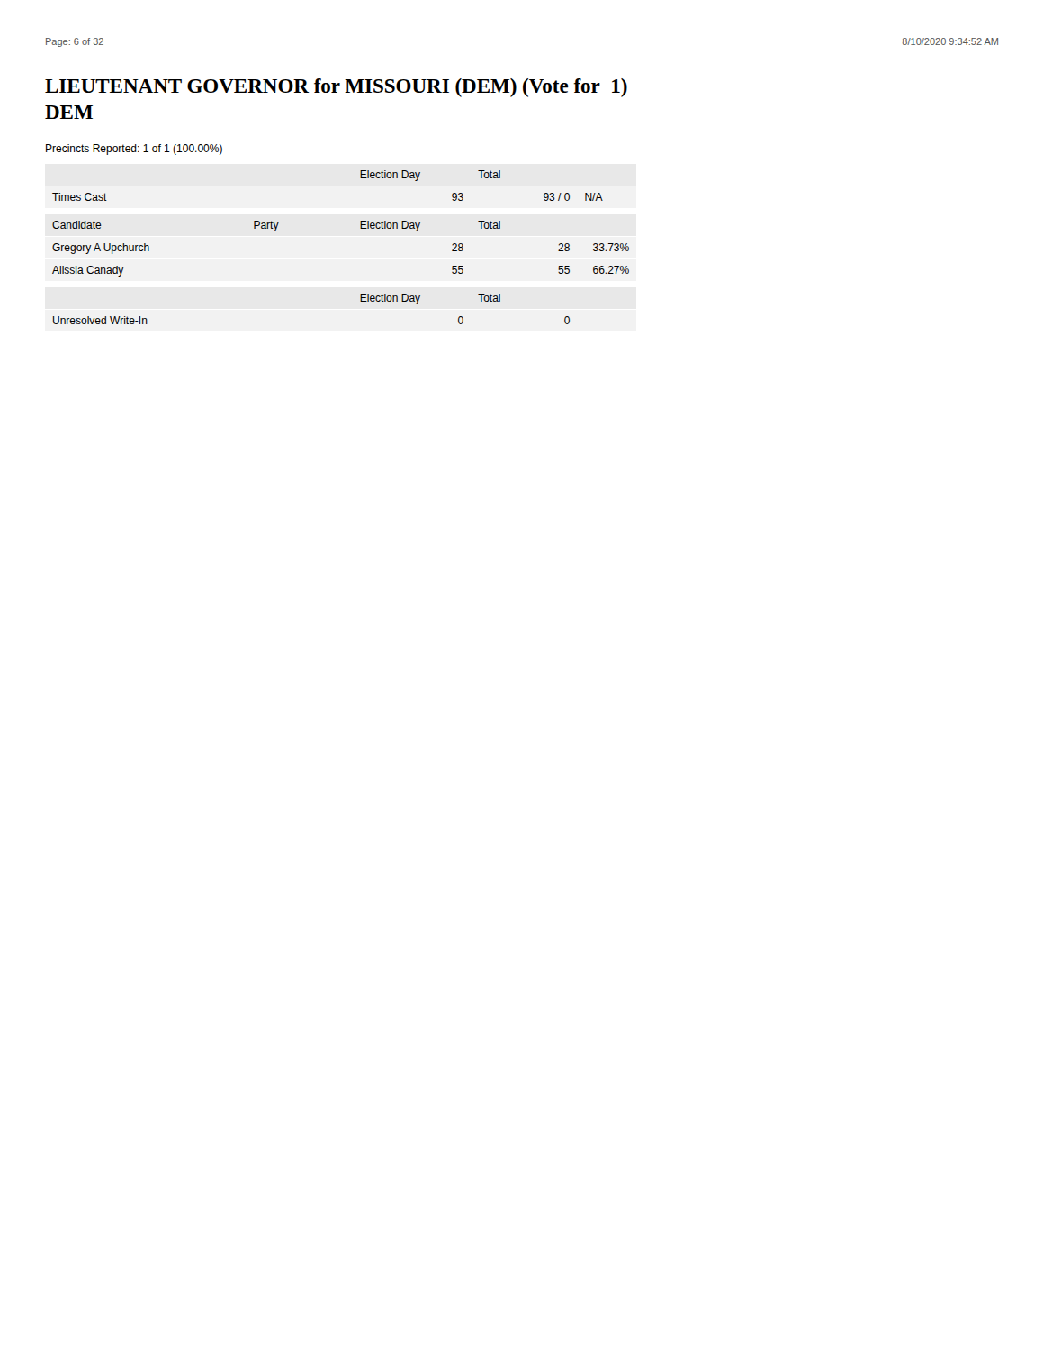Page: 6 of 32 8/10/2020 9:34:52 AM
LIEUTENANT GOVERNOR for MISSOURI (DEM) (Vote for 1)
DEM
Precincts Reported: 1 of 1 (100.00%)
| | | Election Day | Total | |
| Times Cast | | 93 | 93 / 0 | N/A |
| Candidate | Party | Election Day | Total | |
| Gregory A Upchurch | | 28 | 28 | 33.73% |
| Alissia Canady | | 55 | 55 | 66.27% |
| | | Election Day | Total | |
| Unresolved Write-In | | 0 | 0 | |